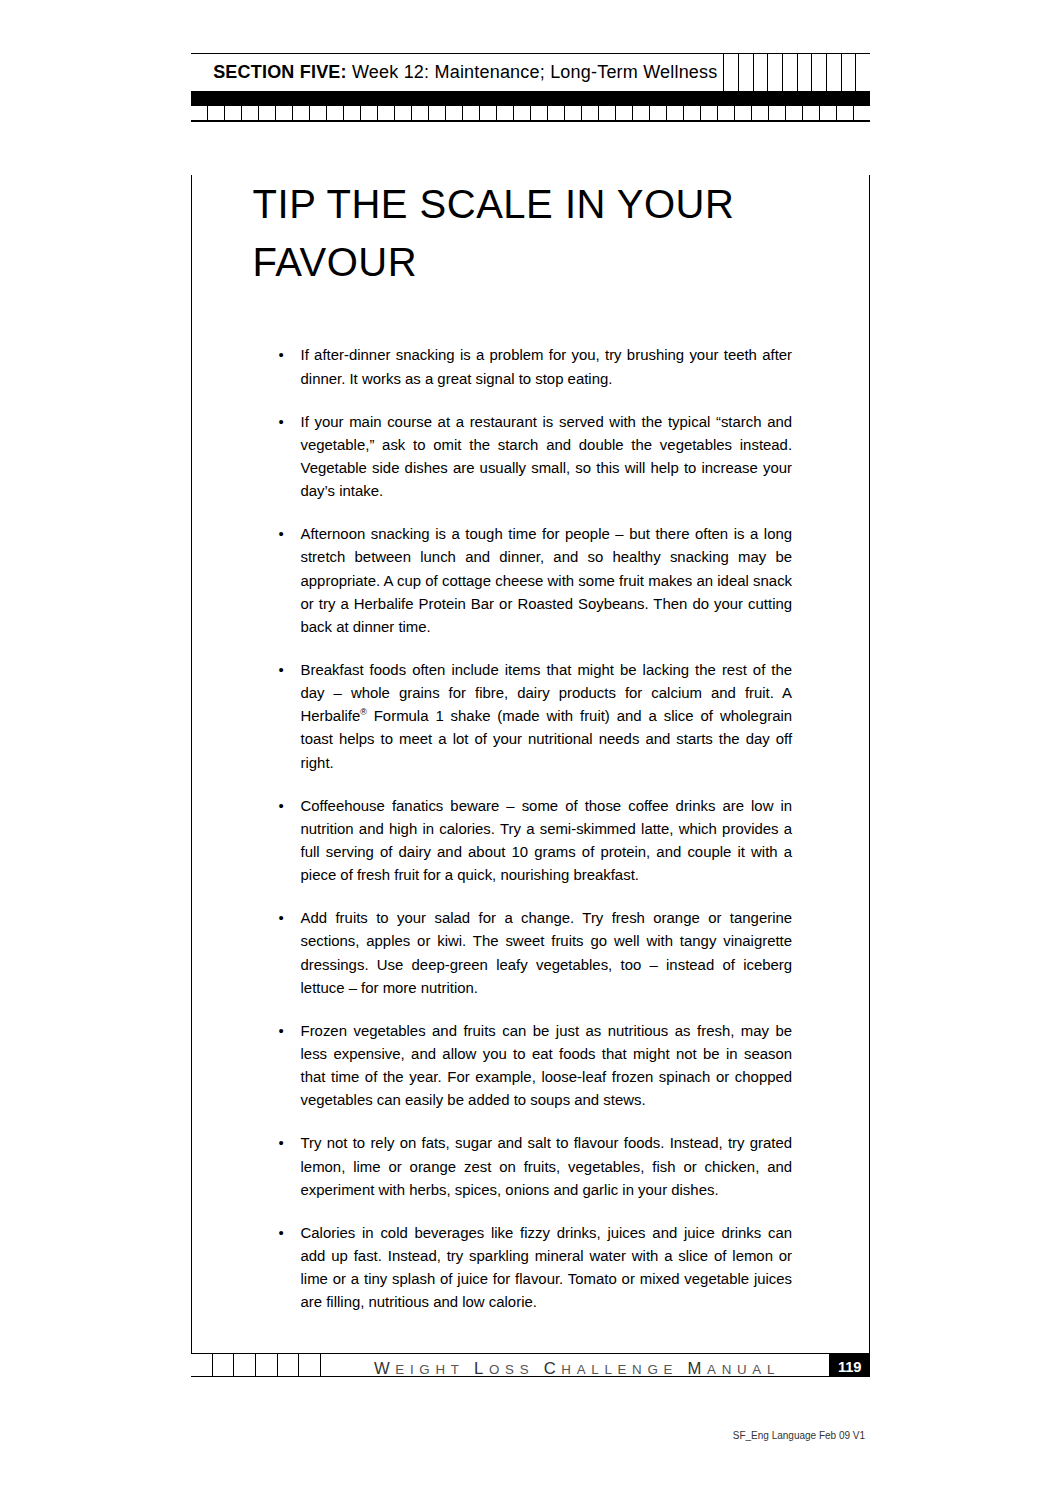SECTION FIVE: Week 12: Maintenance; Long-Term Wellness
TIP THE SCALE IN YOUR FAVOUR
If after-dinner snacking is a problem for you, try brushing your teeth after dinner. It works as a great signal to stop eating.
If your main course at a restaurant is served with the typical “starch and vegetable,” ask to omit the starch and double the vegetables instead. Vegetable side dishes are usually small, so this will help to increase your day’s intake.
Afternoon snacking is a tough time for people – but there often is a long stretch between lunch and dinner, and so healthy snacking may be appropriate. A cup of cottage cheese with some fruit makes an ideal snack or try a Herbalife Protein Bar or Roasted Soybeans. Then do your cutting back at dinner time.
Breakfast foods often include items that might be lacking the rest of the day – whole grains for fibre, dairy products for calcium and fruit. A Herbalife® Formula 1 shake (made with fruit) and a slice of wholegrain toast helps to meet a lot of your nutritional needs and starts the day off right.
Coffeehouse fanatics beware – some of those coffee drinks are low in nutrition and high in calories. Try a semi-skimmed latte, which provides a full serving of dairy and about 10 grams of protein, and couple it with a piece of fresh fruit for a quick, nourishing breakfast.
Add fruits to your salad for a change. Try fresh orange or tangerine sections, apples or kiwi. The sweet fruits go well with tangy vinaigrette dressings. Use deep-green leafy vegetables, too – instead of iceberg lettuce – for more nutrition.
Frozen vegetables and fruits can be just as nutritious as fresh, may be less expensive, and allow you to eat foods that might not be in season that time of the year. For example, loose-leaf frozen spinach or chopped vegetables can easily be added to soups and stews.
Try not to rely on fats, sugar and salt to flavour foods. Instead, try grated lemon, lime or orange zest on fruits, vegetables, fish or chicken, and experiment with herbs, spices, onions and garlic in your dishes.
Calories in cold beverages like fizzy drinks, juices and juice drinks can add up fast. Instead, try sparkling mineral water with a slice of lemon or lime or a tiny splash of juice for flavour. Tomato or mixed vegetable juices are filling, nutritious and low calorie.
W E I G H T L O S S C H A L L E N G E M A N U A L
119
SF_Eng Language Feb 09 V1